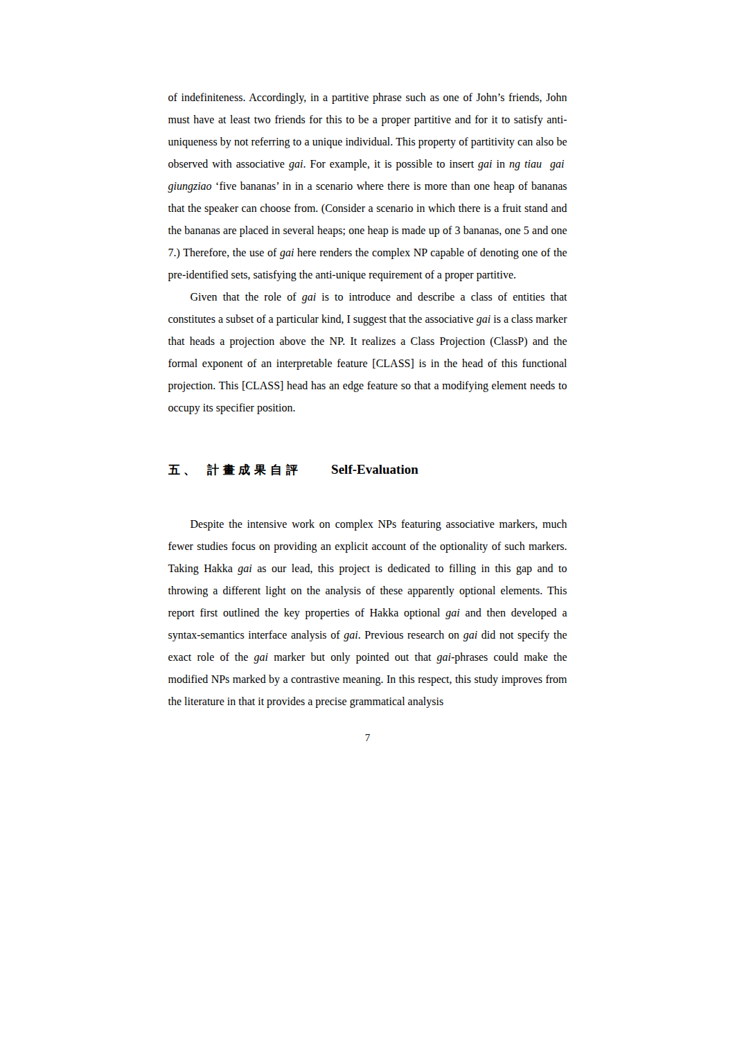of indefiniteness. Accordingly, in a partitive phrase such as one of John’s friends, John must have at least two friends for this to be a proper partitive and for it to satisfy anti-uniqueness by not referring to a unique individual. This property of partitivity can also be observed with associative gai. For example, it is possible to insert gai in ng tiau gai giungziao ‘five bananas’ in in a scenario where there is more than one heap of bananas that the speaker can choose from. (Consider a scenario in which there is a fruit stand and the bananas are placed in several heaps; one heap is made up of 3 bananas, one 5 and one 7.) Therefore, the use of gai here renders the complex NP capable of denoting one of the pre-identified sets, satisfying the anti-unique requirement of a proper partitive.
Given that the role of gai is to introduce and describe a class of entities that constitutes a subset of a particular kind, I suggest that the associative gai is a class marker that heads a projection above the NP. It realizes a Class Projection (ClassP) and the formal exponent of an interpretable feature [CLASS] is in the head of this functional projection. This [CLASS] head has an edge feature so that a modifying element needs to occupy its specifier position.
五、 計畫成果自評 Self-Evaluation
Despite the intensive work on complex NPs featuring associative markers, much fewer studies focus on providing an explicit account of the optionality of such markers. Taking Hakka gai as our lead, this project is dedicated to filling in this gap and to throwing a different light on the analysis of these apparently optional elements. This report first outlined the key properties of Hakka optional gai and then developed a syntax-semantics interface analysis of gai. Previous research on gai did not specify the exact role of the gai marker but only pointed out that gai-phrases could make the modified NPs marked by a contrastive meaning. In this respect, this study improves from the literature in that it provides a precise grammatical analysis
7